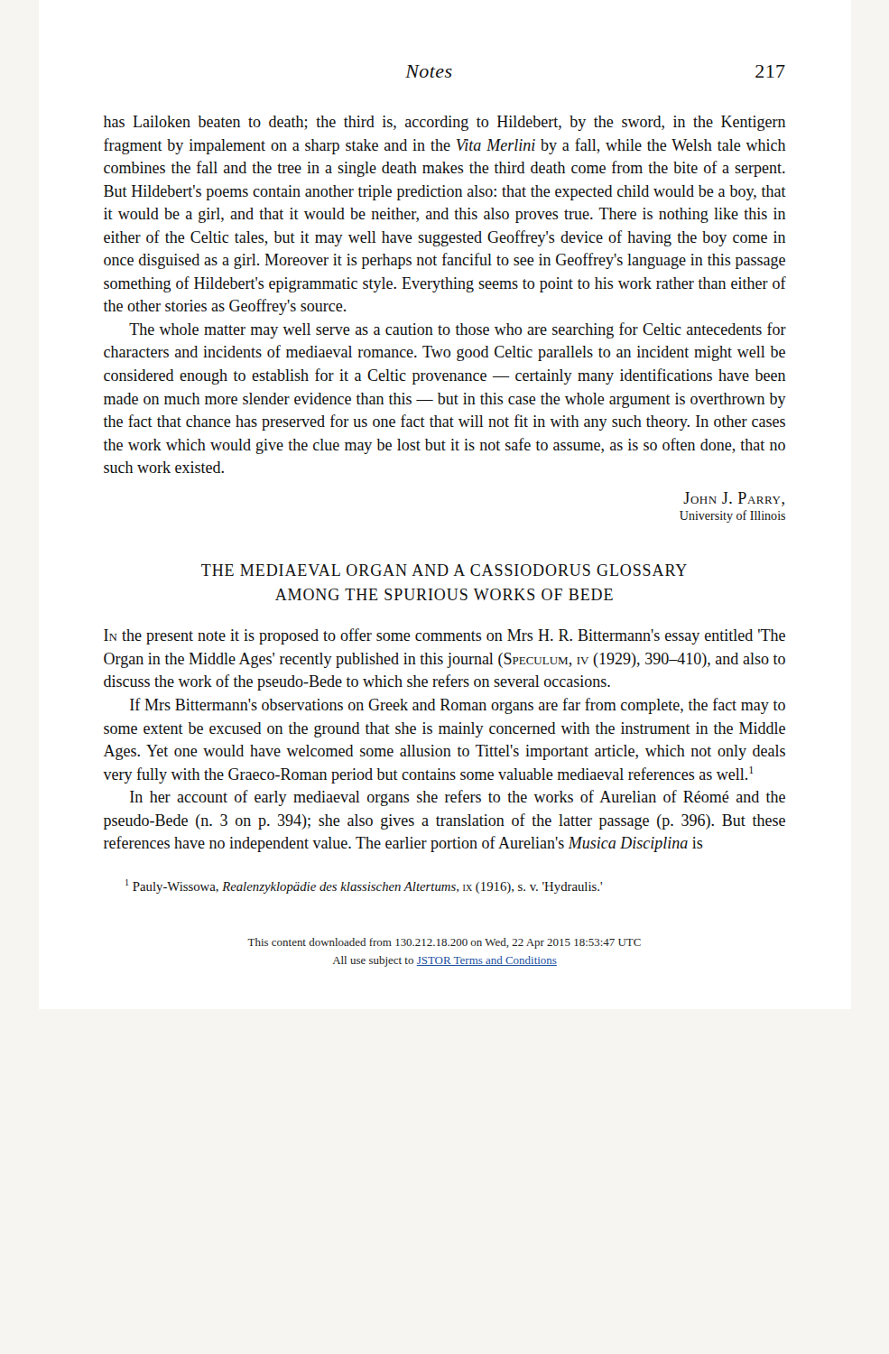217 Notes
has Lailoken beaten to death; the third is, according to Hildebert, by the sword, in the Kentigern fragment by impalement on a sharp stake and in the Vita Merlini by a fall, while the Welsh tale which combines the fall and the tree in a single death makes the third death come from the bite of a serpent. But Hildebert's poems contain another triple prediction also: that the expected child would be a boy, that it would be a girl, and that it would be neither, and this also proves true. There is nothing like this in either of the Celtic tales, but it may well have suggested Geoffrey's device of having the boy come in once disguised as a girl. Moreover it is perhaps not fanciful to see in Geoffrey's language in this passage something of Hildebert's epigrammatic style. Everything seems to point to his work rather than either of the other stories as Geoffrey's source.
The whole matter may well serve as a caution to those who are searching for Celtic antecedents for characters and incidents of mediaeval romance. Two good Celtic parallels to an incident might well be considered enough to establish for it a Celtic provenance — certainly many identifications have been made on much more slender evidence than this — but in this case the whole argument is overthrown by the fact that chance has preserved for us one fact that will not fit in with any such theory. In other cases the work which would give the clue may be lost but it is not safe to assume, as is so often done, that no such work existed.
John J. Parry, University of Illinois
The Mediaeval Organ and a Cassiodorus Glossary
among the Spurious Works of Bede
In the present note it is proposed to offer some comments on Mrs H. R. Bittermann's essay entitled 'The Organ in the Middle Ages' recently published in this journal (Speculum, iv (1929), 390–410), and also to discuss the work of the pseudo-Bede to which she refers on several occasions.
If Mrs Bittermann's observations on Greek and Roman organs are far from complete, the fact may to some extent be excused on the ground that she is mainly concerned with the instrument in the Middle Ages. Yet one would have welcomed some allusion to Tittel's important article, which not only deals very fully with the Graeco-Roman period but contains some valuable mediaeval references as well.1
In her account of early mediaeval organs she refers to the works of Aurelian of Réomé and the pseudo-Bede (n. 3 on p. 394); she also gives a translation of the latter passage (p. 396). But these references have no independent value. The earlier portion of Aurelian's Musica Disciplina is
1 Pauly-Wissowa, Realenzyklopädie des klassischen Altertums, ix (1916), s. v. 'Hydraulis.'
This content downloaded from 130.212.18.200 on Wed, 22 Apr 2015 18:53:47 UTC
All use subject to JSTOR Terms and Conditions